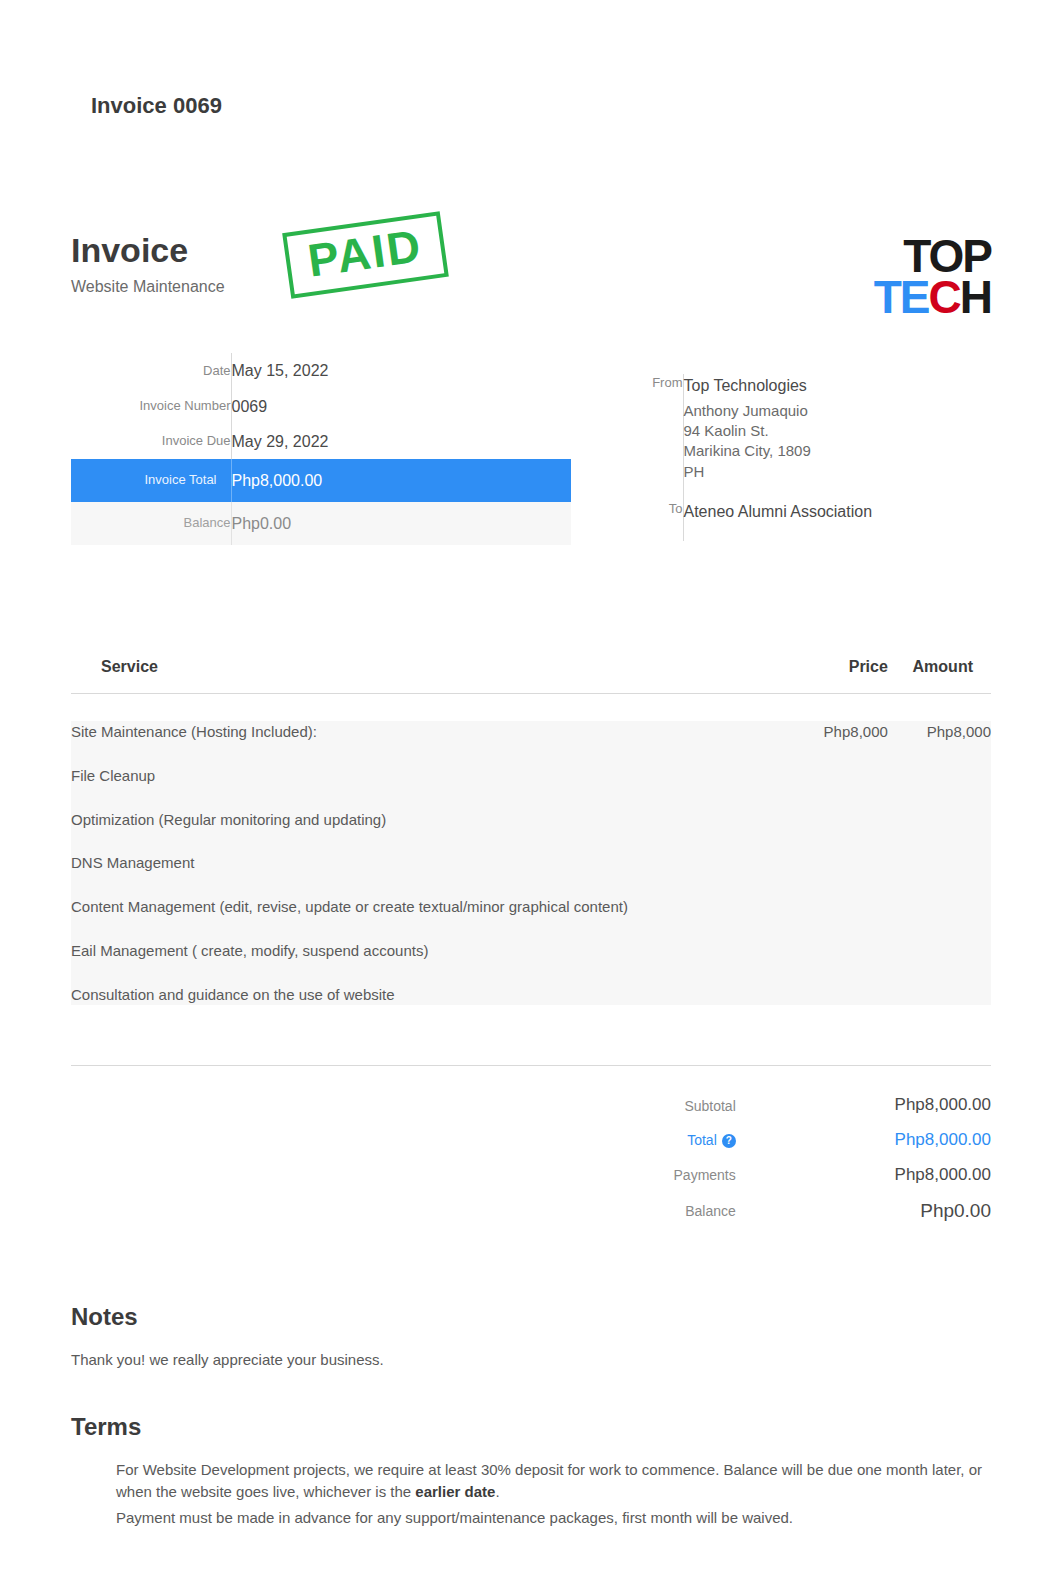Invoice 0069
Invoice
Website Maintenance
PAID
| Date | May 15, 2022 |
| Invoice Number | 0069 |
| Invoice Due | May 29, 2022 |
| Invoice Total | Php8,000.00 |
| Balance | Php0.00 |
TOP
TECH
| From | Top Technologies Anthony Jumaquio 94 Kaolin St. Marikina City, 1809 PH |
| To | Ateneo Alumni Association |
| Service | Price | Amount |
| --- | --- | --- |
| Site Maintenance (Hosting Included): File Cleanup Optimization (Regular monitoring and updating) DNS Management Content Management (edit, revise, update or create textual/minor graphical content) Eail Management ( create, modify, suspend accounts) Consultation and guidance on the use of website | Php8,000 | Php8,000 |
| Subtotal | Php8,000.00 |
| Total ? | Php8,000.00 |
| Payments | Php8,000.00 |
| Balance | Php0.00 |
Notes
Thank you! we really appreciate your business.
Terms
For Website Development projects, we require at least 30% deposit for work to commence. Balance will be due one month later, or when the website goes live, whichever is the earlier date.
Payment must be made in advance for any support/maintenance packages, first month will be waived.